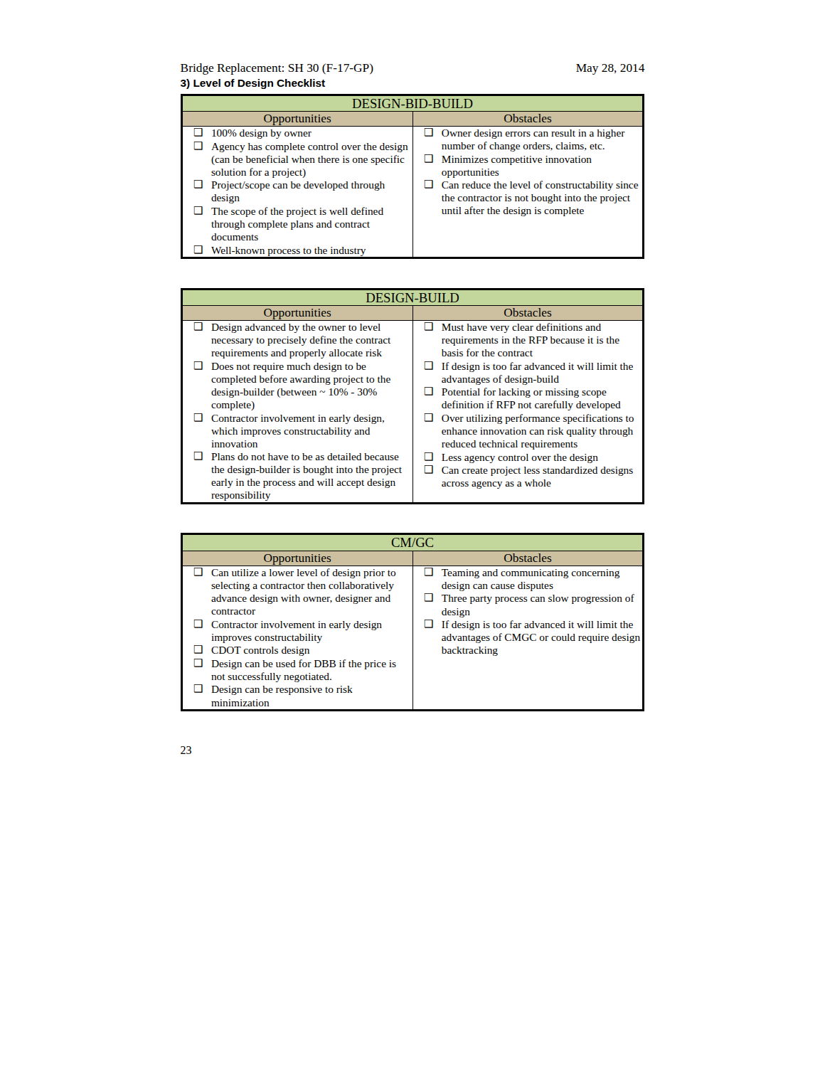Bridge Replacement: SH 30 (F-17-GP)
May 28, 2014
3) Level of Design Checklist
| DESIGN-BID-BUILD |
| Opportunities | Obstacles |
| 100% design by owner Agency has complete control over the design (can be beneficial when there is one specific solution for a project) Project/scope can be developed through design The scope of the project is well defined through complete plans and contract documents Well-known process to the industry | Owner design errors can result in a higher number of change orders, claims, etc. Minimizes competitive innovation opportunities Can reduce the level of constructability since the contractor is not bought into the project until after the design is complete |
| DESIGN-BUILD |
| Opportunities | Obstacles |
| Design advanced by the owner to level necessary to precisely define the contract requirements and properly allocate risk Does not require much design to be completed before awarding project to the design-builder (between ~ 10% - 30% complete) Contractor involvement in early design, which improves constructability and innovation Plans do not have to be as detailed because the design-builder is bought into the project early in the process and will accept design responsibility | Must have very clear definitions and requirements in the RFP because it is the basis for the contract If design is too far advanced it will limit the advantages of design-build Potential for lacking or missing scope definition if RFP not carefully developed Over utilizing performance specifications to enhance innovation can risk quality through reduced technical requirements Less agency control over the design Can create project less standardized designs across agency as a whole |
| CM/GC |
| Opportunities | Obstacles |
| Can utilize a lower level of design prior to selecting a contractor then collaboratively advance design with owner, designer and contractor Contractor involvement in early design improves constructability CDOT controls design Design can be used for DBB if the price is not successfully negotiated. Design can be responsive to risk minimization | Teaming and communicating concerning design can cause disputes Three party process can slow progression of design If design is too far advanced it will limit the advantages of CMGC or could require design backtracking |
23